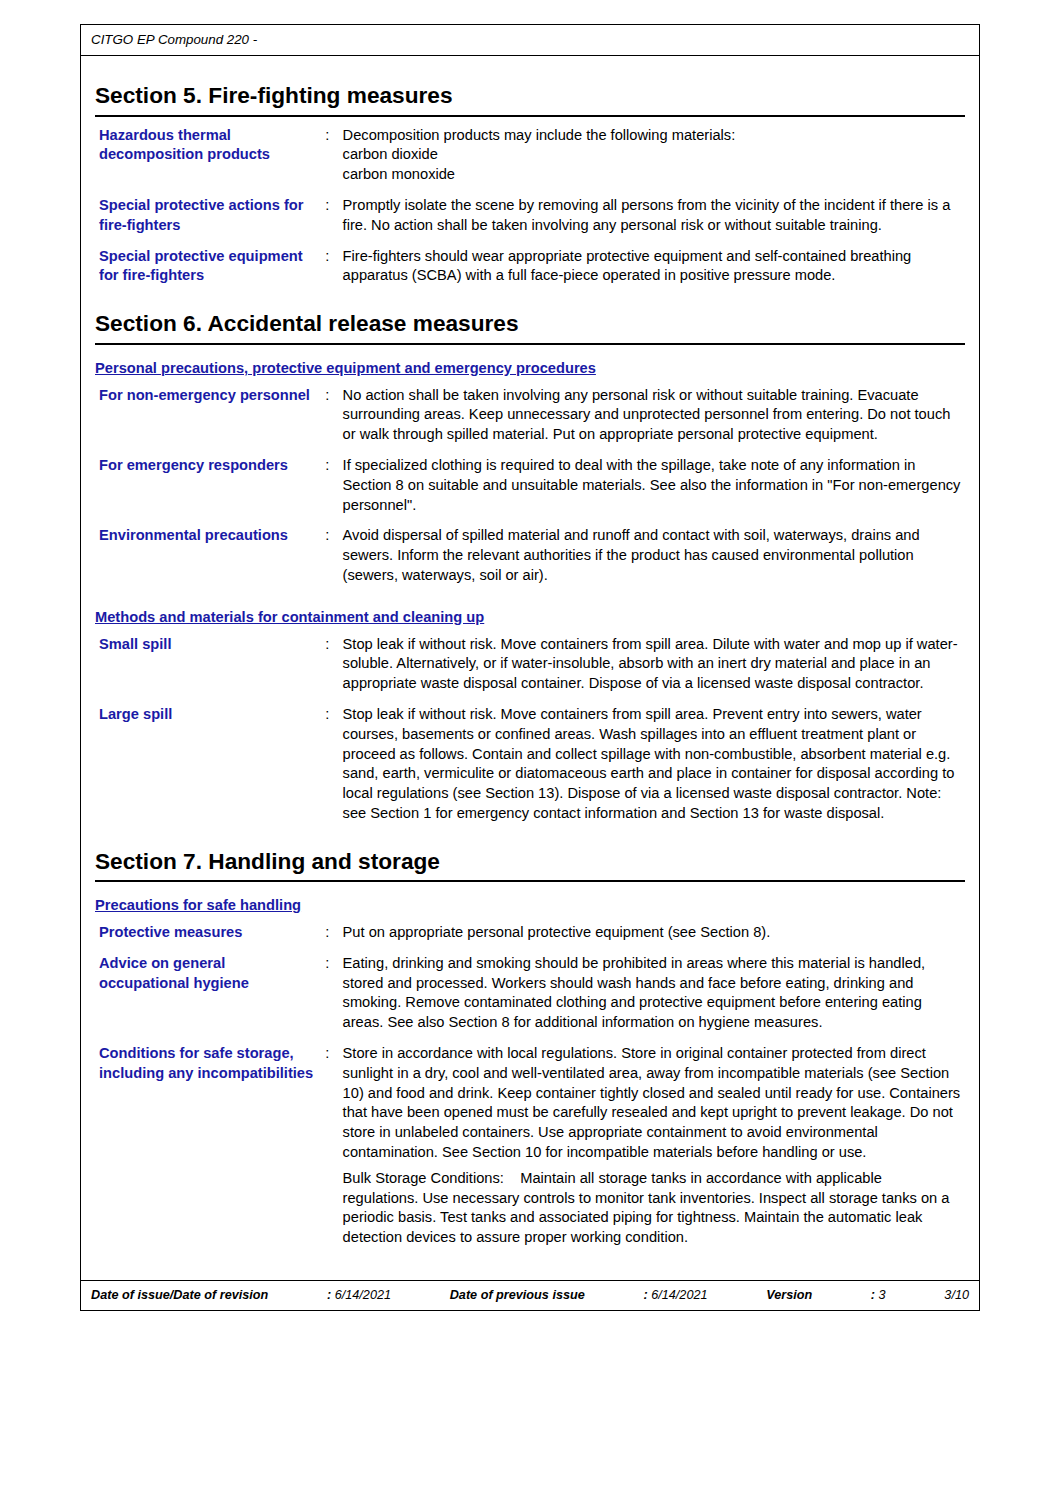CITGO EP Compound 220 -
Section 5. Fire-fighting measures
| Hazardous thermal decomposition products | : | Decomposition products may include the following materials: carbon dioxide carbon monoxide |
| Special protective actions for fire-fighters | : | Promptly isolate the scene by removing all persons from the vicinity of the incident if there is a fire. No action shall be taken involving any personal risk or without suitable training. |
| Special protective equipment for fire-fighters | : | Fire-fighters should wear appropriate protective equipment and self-contained breathing apparatus (SCBA) with a full face-piece operated in positive pressure mode. |
Section 6. Accidental release measures
Personal precautions, protective equipment and emergency procedures
| For non-emergency personnel | : | No action shall be taken involving any personal risk or without suitable training. Evacuate surrounding areas. Keep unnecessary and unprotected personnel from entering. Do not touch or walk through spilled material. Put on appropriate personal protective equipment. |
| For emergency responders | : | If specialized clothing is required to deal with the spillage, take note of any information in Section 8 on suitable and unsuitable materials. See also the information in "For non-emergency personnel". |
| Environmental precautions | : | Avoid dispersal of spilled material and runoff and contact with soil, waterways, drains and sewers. Inform the relevant authorities if the product has caused environmental pollution (sewers, waterways, soil or air). |
Methods and materials for containment and cleaning up
| Small spill | : | Stop leak if without risk. Move containers from spill area. Dilute with water and mop up if water-soluble. Alternatively, or if water-insoluble, absorb with an inert dry material and place in an appropriate waste disposal container. Dispose of via a licensed waste disposal contractor. |
| Large spill | : | Stop leak if without risk. Move containers from spill area. Prevent entry into sewers, water courses, basements or confined areas. Wash spillages into an effluent treatment plant or proceed as follows. Contain and collect spillage with non-combustible, absorbent material e.g. sand, earth, vermiculite or diatomaceous earth and place in container for disposal according to local regulations (see Section 13). Dispose of via a licensed waste disposal contractor. Note: see Section 1 for emergency contact information and Section 13 for waste disposal. |
Section 7. Handling and storage
Precautions for safe handling
| Protective measures | : | Put on appropriate personal protective equipment (see Section 8). |
| Advice on general occupational hygiene | : | Eating, drinking and smoking should be prohibited in areas where this material is handled, stored and processed. Workers should wash hands and face before eating, drinking and smoking. Remove contaminated clothing and protective equipment before entering eating areas. See also Section 8 for additional information on hygiene measures. |
| Conditions for safe storage, including any incompatibilities | : | Store in accordance with local regulations. Store in original container protected from direct sunlight in a dry, cool and well-ventilated area, away from incompatible materials (see Section 10) and food and drink. Keep container tightly closed and sealed until ready for use. Containers that have been opened must be carefully resealed and kept upright to prevent leakage. Do not store in unlabeled containers. Use appropriate containment to avoid environmental contamination. See Section 10 for incompatible materials before handling or use. Bulk Storage Conditions: Maintain all storage tanks in accordance with applicable regulations. Use necessary controls to monitor tank inventories. Inspect all storage tanks on a periodic basis. Test tanks and associated piping for tightness. Maintain the automatic leak detection devices to assure proper working condition. |
Date of issue/Date of revision : 6/14/2021 Date of previous issue : 6/14/2021 Version : 3 3/10